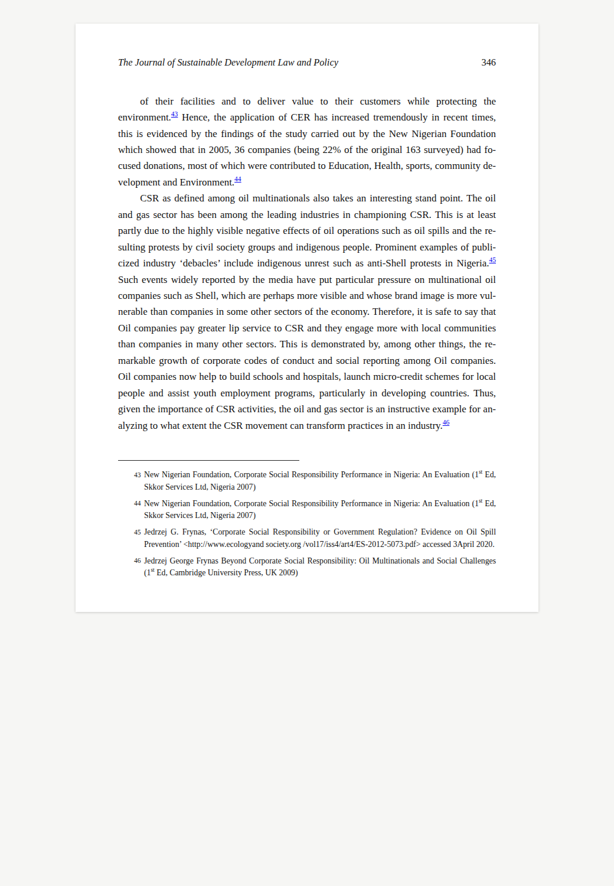The Journal of Sustainable Development Law and Policy 346
of their facilities and to deliver value to their customers while protecting the environment.43 Hence, the application of CER has increased tremendously in recent times, this is evidenced by the findings of the study carried out by the New Nigerian Foundation which showed that in 2005, 36 companies (being 22% of the original 163 surveyed) had focused donations, most of which were contributed to Education, Health, sports, community development and Environment.44
CSR as defined among oil multinationals also takes an interesting stand point. The oil and gas sector has been among the leading industries in championing CSR. This is at least partly due to the highly visible negative effects of oil operations such as oil spills and the resulting protests by civil society groups and indigenous people. Prominent examples of publicized industry ‘debacles’ include indigenous unrest such as anti-Shell protests in Nigeria.45 Such events widely reported by the media have put particular pressure on multinational oil companies such as Shell, which are perhaps more visible and whose brand image is more vulnerable than companies in some other sectors of the economy. Therefore, it is safe to say that Oil companies pay greater lip service to CSR and they engage more with local communities than companies in many other sectors. This is demonstrated by, among other things, the remarkable growth of corporate codes of conduct and social reporting among Oil companies. Oil companies now help to build schools and hospitals, launch micro-credit schemes for local people and assist youth employment programs, particularly in developing countries. Thus, given the importance of CSR activities, the oil and gas sector is an instructive example for analyzing to what extent the CSR movement can transform practices in an industry.46
43 New Nigerian Foundation, Corporate Social Responsibility Performance in Nigeria: An Evaluation (1st Ed, Skkor Services Ltd, Nigeria 2007)
44 New Nigerian Foundation, Corporate Social Responsibility Performance in Nigeria: An Evaluation (1st Ed, Skkor Services Ltd, Nigeria 2007)
45 Jedrzej G. Frynas, ‘Corporate Social Responsibility or Government Regulation? Evidence on Oil Spill Prevention’ <http://www.ecologyand society.org /vol17/iss4/art4/ES-2012-5073.pdf> accessed 3April 2020.
46 Jedrzej George Frynas Beyond Corporate Social Responsibility: Oil Multinationals and Social Challenges (1st Ed, Cambridge University Press, UK 2009)